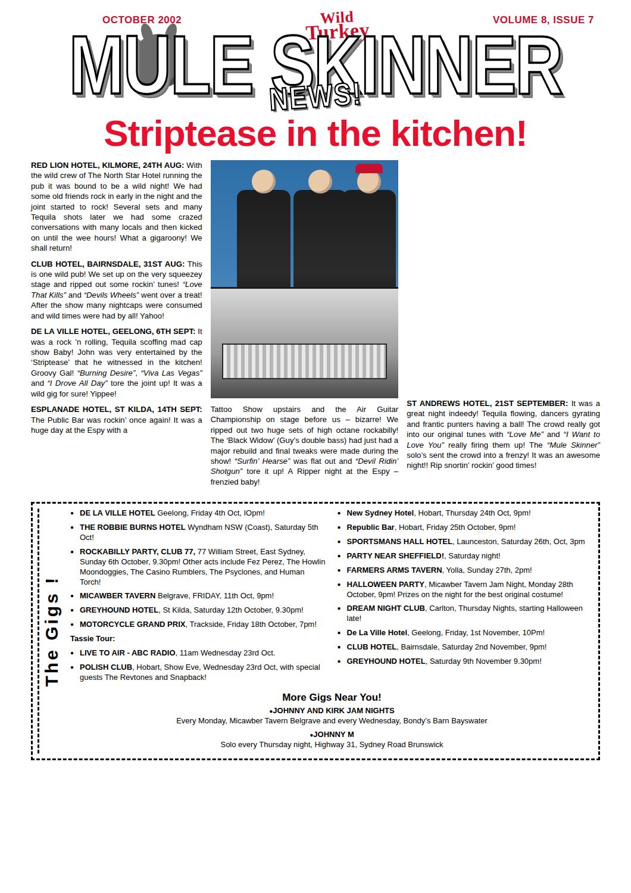OCTOBER 2002
Wild Turkey
VOLUME 8, ISSUE 7
MULE SKINNER
NEWS!
Striptease in the kitchen!
Red Lion Hotel, Kilmore, 24th Aug: With the wild crew of The North Star Hotel running the pub it was bound to be a wild night! We had some old friends rock in early in the night and the joint started to rock! Several sets and many Tequila shots later we had some crazed conversations with many locals and then kicked on until the wee hours! What a gigaroony! We shall return!
Club Hotel, Bairnsdale, 31st Aug: This is one wild pub! We set up on the very squeezey stage and ripped out some rockin’ tunes! “Love That Kills” and “Devils Wheels” went over a treat! After the show many nightcaps were consumed and wild times were had by all! Yahoo!
De La Ville Hotel, Geelong, 6th Sept: It was a rock ’n rolling, Tequila scoffing mad cap show Baby! John was very entertained by the ‘Striptease’ that he witnessed in the kitchen! Groovy Gal! “Burning Desire”, “Viva Las Vegas” and “I Drove All Day” tore the joint up! It was a wild gig for sure! Yippee!
Esplanade Hotel, St Kilda, 14th Sept: The Public Bar was rockin’ once again! It was a huge day at the Espy with a
Tattoo Show upstairs and the Air Guitar Championship on stage before us – bizarre! We ripped out two huge sets of high octane rockabilly! The ‘Black Widow’ (Guy’s double bass) had just had a major rebuild and final tweaks were made during the show! “Surfin’ Hearse” was flat out and “Devil Ridin’ Shotgun” tore it up! A Ripper night at the Espy – frenzied baby!
St Andrews Hotel, 21st September: It was a great night indeedy! Tequila flowing, dancers gyrating and frantic punters having a ball! The crowd really got into our original tunes with “Love Me” and “I Want to Love You” really firing them up! The “Mule Skinner” solo’s sent the crowd into a frenzy! It was an awesome night!! Rip snortin’ rockin’ good times!
The Gigs !
De La Ville Hotel Geelong, Friday 4th Oct, IOpm!
The Robbie Burns Hotel Wyndham NSW (Coast), Saturday 5th Oct!
Rockabilly Party, Club 77, 77 William Street, East Sydney, Sunday 6th October, 9.30pm! Other acts include Fez Perez, The Howlin Moondoggies, The Casino Rumblers, The Psyclones, and Human Torch!
Micawber Tavern Belgrave, FRIDAY, 11th Oct, 9pm!
Greyhound Hotel, St Kilda, Saturday 12th October, 9.30pm!
Motorcycle Grand Prix, Trackside, Friday 18th October, 7pm!
Tassie Tour:
Live to Air - ABC Radio, 11am Wednesday 23rd Oct.
Polish Club, Hobart, Show Eve, Wednesday 23rd Oct, with special guests The Revtones and Snapback!
New Sydney Hotel, Hobart, Thursday 24th Oct, 9pm!
Republic Bar, Hobart, Friday 25th October, 9pm!
Sportsmans Hall Hotel, Launceston, Saturday 26th, Oct, 3pm
Party Near Sheffield!, Saturday night!
Farmers Arms Tavern, Yolla, Sunday 27th, 2pm!
Halloween Party, Micawber Tavern Jam Night, Monday 28th October, 9pm! Prizes on the night for the best original costume!
Dream Night Club, Carlton, Thursday Nights, starting Halloween late!
De La Ville Hotel, Geelong, Friday, 1st November, 10Pm!
Club Hotel, Bairnsdale, Saturday 2nd November, 9pm!
Greyhound Hotel, Saturday 9th November 9.30pm!
More Gigs Near You!
JOHNNY AND KIRK JAM NIGHTS
Every Monday, Micawber Tavern Belgrave and every Wednesday, Bondy’s Barn Bayswater
JOHNNY M
Solo every Thursday night, Highway 31, Sydney Road Brunswick